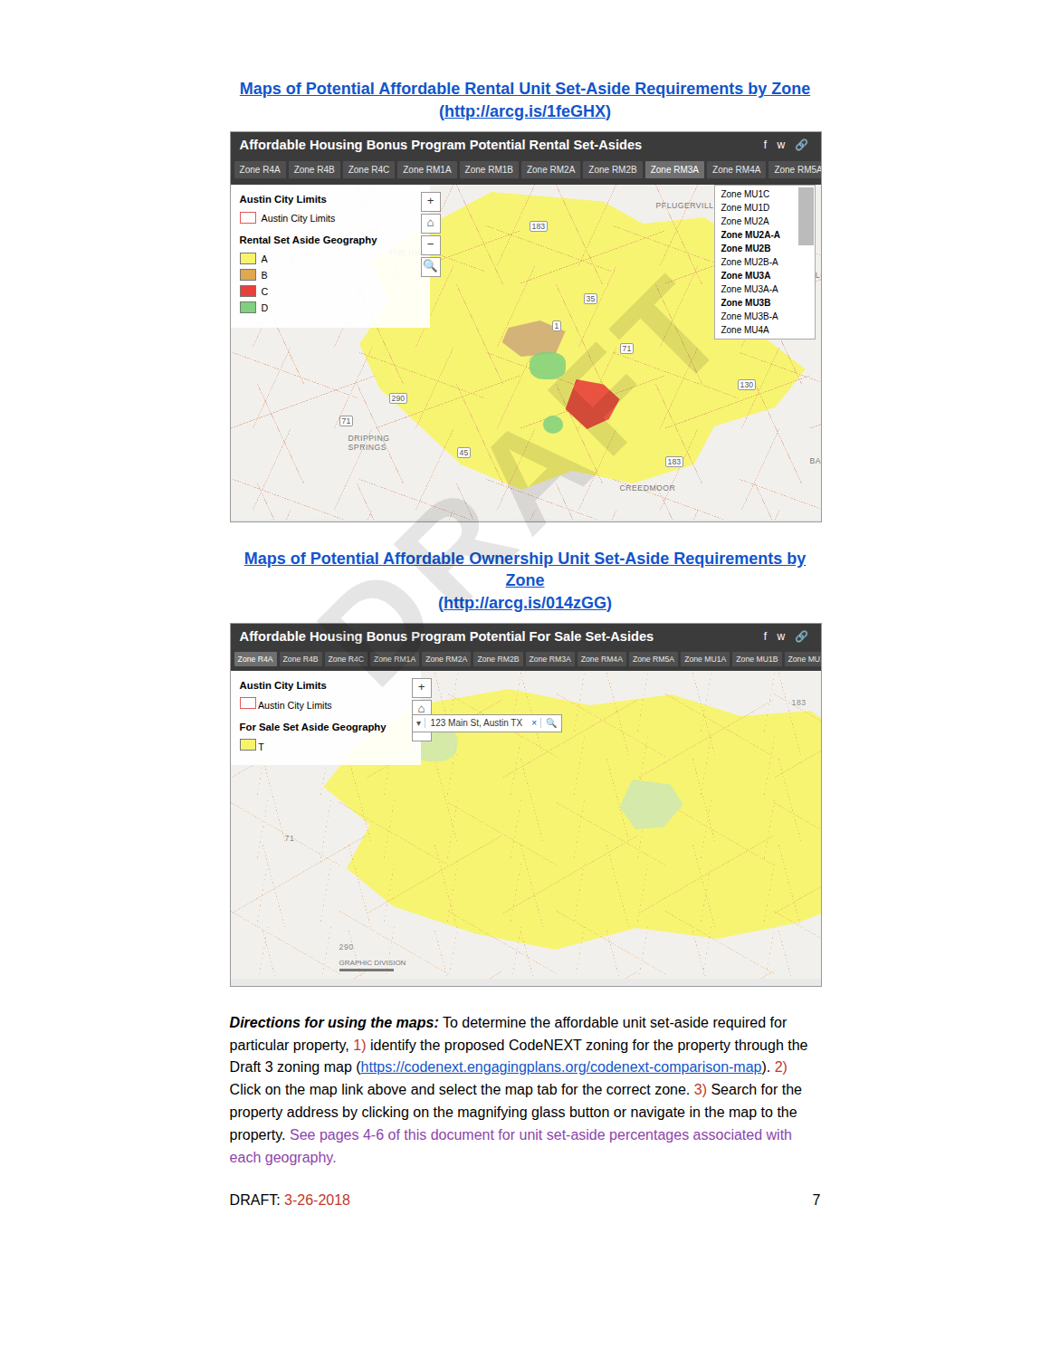DRAFT
Maps of Potential Affordable Rental Unit Set-Aside Requirements by Zone
(http://arcg.is/1feGHX)
Affordable Housing Bonus Program Potential Rental Set-Asides f w 🔗
Zone R4A Zone R4B Zone R4C Zone RM1A Zone RM1B Zone RM2A Zone RM2B Zone RM3A Zone RM4A Zone RM5A Zone MU1A Zone MU1B ☰
PFLUGERVILLE ELGIN DRIPPING
SPRINGS BASTROP THE HILLS CREEDMOOR
183 130 290 71 183 71 35 45 1
Austin City Limits
Austin City Limits
Rental Set Aside Geography
A
B
C
D
+
⌂
−
🔍
Zone MU1C
Zone MU1D
Zone MU2A
Zone MU2A-A
Zone MU2B
Zone MU2B-A
Zone MU3A
Zone MU3A-A
Zone MU3B
Zone MU3B-A
Zone MU4A
Maps of Potential Affordable Ownership Unit Set-Aside Requirements by Zone
(http://arcg.is/014zGG)
Affordable Housing Bonus Program Potential For Sale Set-Asides f w 🔗
Zone R4A Zone R4B Zone R4C Zone RM1A Zone RM2A Zone RM2B Zone RM3A Zone RM4A Zone RM5A Zone MU1A Zone MU1B Zone MU1C Zone MU1D Zone MU2A Zone MU2A-A Zone MU2B Zone MU2B-A ☰
Austin City Limits
Austin City Limits
For Sale Set Aside Geography
T
+
⌂
−
▾ 123 Main St, Austin TX × 🔍
183 NORTH
CREEDMOOR 290 71 130
GRAPHIC DIVISION
Directions for using the maps: To determine the affordable unit set-aside required for particular property, 1) identify the proposed CodeNEXT zoning for the property through the Draft 3 zoning map (https://codenext.engagingplans.org/codenext-comparison-map). 2) Click on the map link above and select the map tab for the correct zone. 3) Search for the property address by clicking on the magnifying glass button or navigate in the map to the property. See pages 4-6 of this document for unit set-aside percentages associated with each geography.
DRAFT: 3-26-2018 7